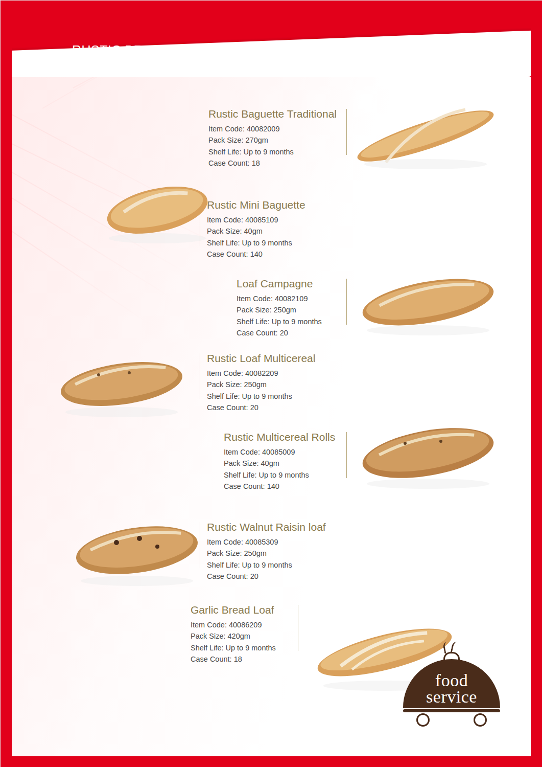Rustic Bread
& Rustic Rolls & Loaf
Rustic Baguette Traditional
Item Code: 40082009
Pack Size: 270gm
Shelf Life: Up to 9 months
Case Count: 18
Rustic Mini Baguette
Item Code: 40085109
Pack Size: 40gm
Shelf Life: Up to 9 months
Case Count: 140
Loaf Campagne
Item Code: 40082109
Pack Size: 250gm
Shelf Life: Up to 9 months
Case Count: 20
Rustic Loaf Multicereal
Item Code: 40082209
Pack Size: 250gm
Shelf Life: Up to 9 months
Case Count: 20
Rustic Multicereal Rolls
Item Code: 40085009
Pack Size: 40gm
Shelf Life: Up to 9 months
Case Count: 140
Rustic Walnut Raisin loaf
Item Code: 40085309
Pack Size: 250gm
Shelf Life: Up to 9 months
Case Count: 20
Garlic Bread Loaf
Item Code: 40086209
Pack Size: 420gm
Shelf Life: Up to 9 months
Case Count: 18
food service